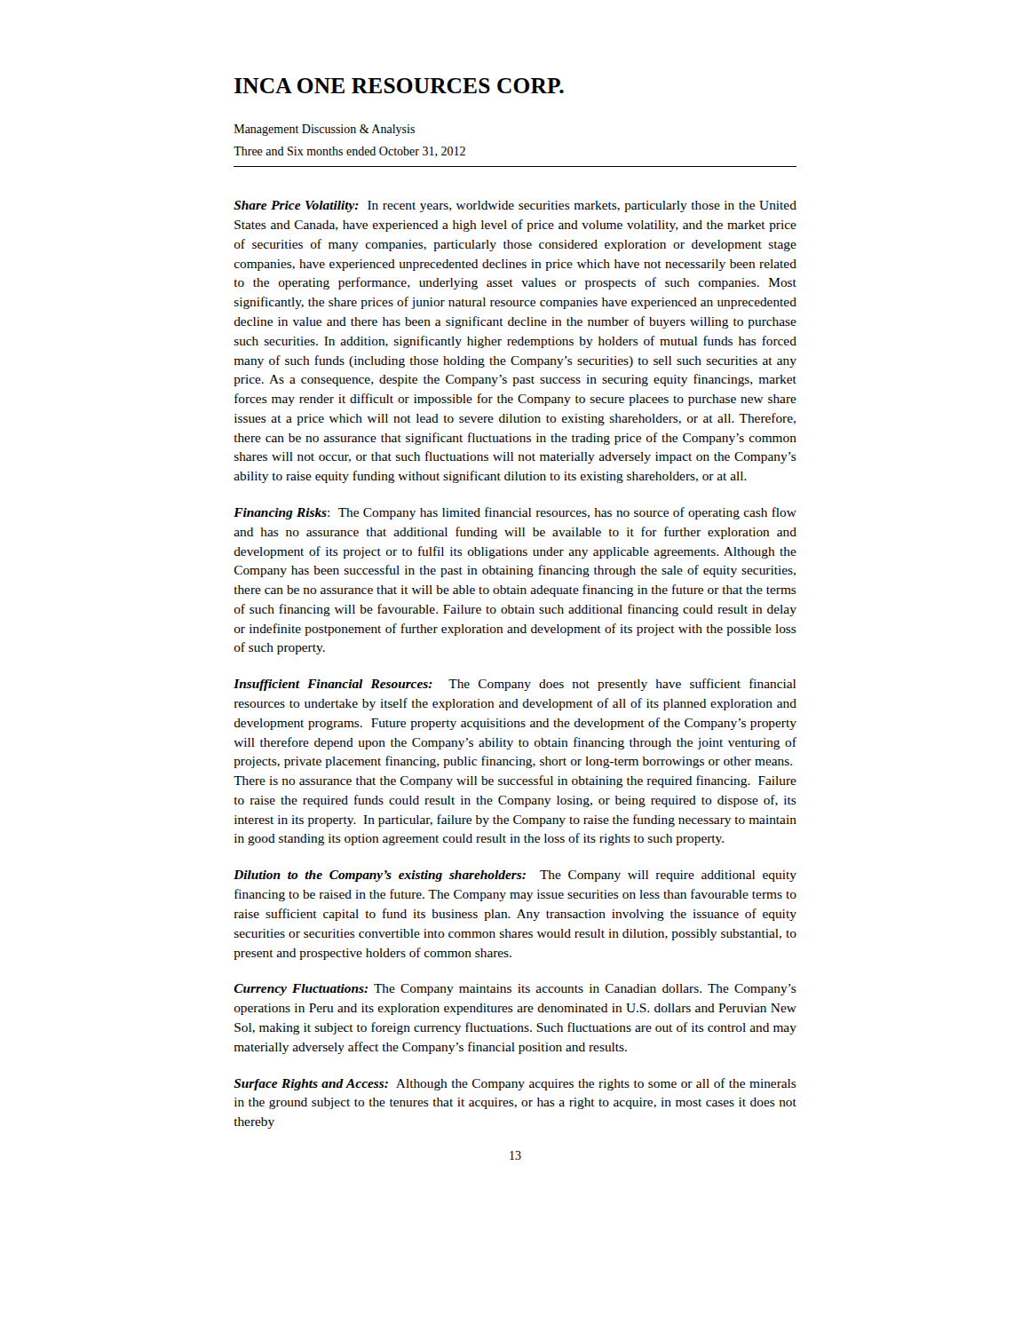INCA ONE RESOURCES CORP.
Management Discussion & Analysis
Three and Six months ended October 31, 2012
Share Price Volatility: In recent years, worldwide securities markets, particularly those in the United States and Canada, have experienced a high level of price and volume volatility, and the market price of securities of many companies, particularly those considered exploration or development stage companies, have experienced unprecedented declines in price which have not necessarily been related to the operating performance, underlying asset values or prospects of such companies. Most significantly, the share prices of junior natural resource companies have experienced an unprecedented decline in value and there has been a significant decline in the number of buyers willing to purchase such securities. In addition, significantly higher redemptions by holders of mutual funds has forced many of such funds (including those holding the Company’s securities) to sell such securities at any price. As a consequence, despite the Company’s past success in securing equity financings, market forces may render it difficult or impossible for the Company to secure placees to purchase new share issues at a price which will not lead to severe dilution to existing shareholders, or at all. Therefore, there can be no assurance that significant fluctuations in the trading price of the Company’s common shares will not occur, or that such fluctuations will not materially adversely impact on the Company’s ability to raise equity funding without significant dilution to its existing shareholders, or at all.
Financing Risks: The Company has limited financial resources, has no source of operating cash flow and has no assurance that additional funding will be available to it for further exploration and development of its project or to fulfil its obligations under any applicable agreements. Although the Company has been successful in the past in obtaining financing through the sale of equity securities, there can be no assurance that it will be able to obtain adequate financing in the future or that the terms of such financing will be favourable. Failure to obtain such additional financing could result in delay or indefinite postponement of further exploration and development of its project with the possible loss of such property.
Insufficient Financial Resources: The Company does not presently have sufficient financial resources to undertake by itself the exploration and development of all of its planned exploration and development programs. Future property acquisitions and the development of the Company’s property will therefore depend upon the Company’s ability to obtain financing through the joint venturing of projects, private placement financing, public financing, short or long-term borrowings or other means. There is no assurance that the Company will be successful in obtaining the required financing. Failure to raise the required funds could result in the Company losing, or being required to dispose of, its interest in its property. In particular, failure by the Company to raise the funding necessary to maintain in good standing its option agreement could result in the loss of its rights to such property.
Dilution to the Company’s existing shareholders: The Company will require additional equity financing to be raised in the future. The Company may issue securities on less than favourable terms to raise sufficient capital to fund its business plan. Any transaction involving the issuance of equity securities or securities convertible into common shares would result in dilution, possibly substantial, to present and prospective holders of common shares.
Currency Fluctuations: The Company maintains its accounts in Canadian dollars. The Company’s operations in Peru and its exploration expenditures are denominated in U.S. dollars and Peruvian New Sol, making it subject to foreign currency fluctuations. Such fluctuations are out of its control and may materially adversely affect the Company’s financial position and results.
Surface Rights and Access: Although the Company acquires the rights to some or all of the minerals in the ground subject to the tenures that it acquires, or has a right to acquire, in most cases it does not thereby
13